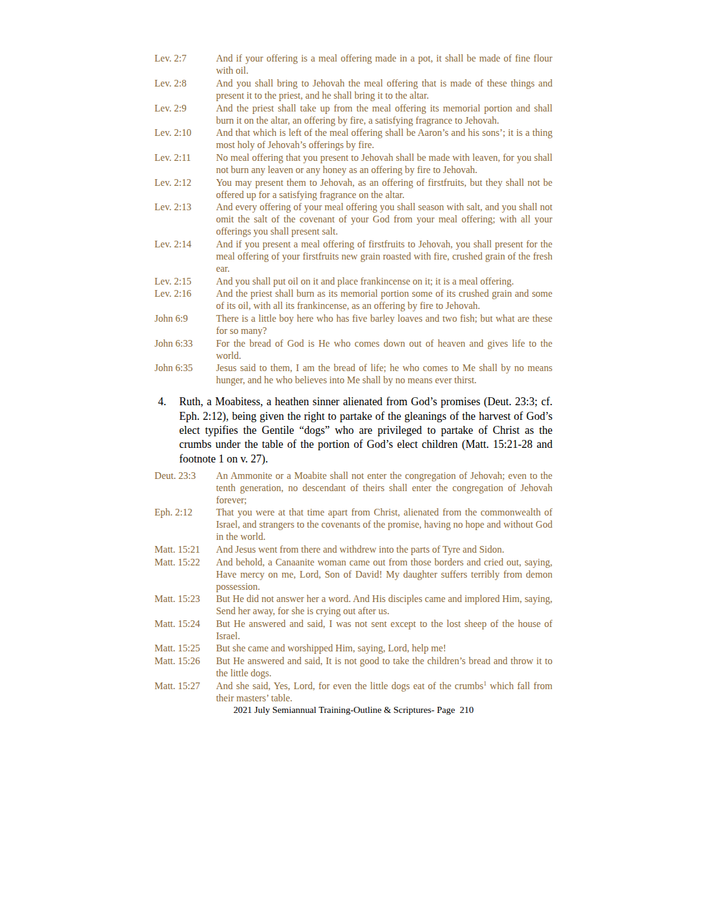| Lev. 2:7 | And if your offering is a meal offering made in a pot, it shall be made of fine flour with oil. |
| Lev. 2:8 | And you shall bring to Jehovah the meal offering that is made of these things and present it to the priest, and he shall bring it to the altar. |
| Lev. 2:9 | And the priest shall take up from the meal offering its memorial portion and shall burn it on the altar, an offering by fire, a satisfying fragrance to Jehovah. |
| Lev. 2:10 | And that which is left of the meal offering shall be Aaron’s and his sons’; it is a thing most holy of Jehovah’s offerings by fire. |
| Lev. 2:11 | No meal offering that you present to Jehovah shall be made with leaven, for you shall not burn any leaven or any honey as an offering by fire to Jehovah. |
| Lev. 2:12 | You may present them to Jehovah, as an offering of firstfruits, but they shall not be offered up for a satisfying fragrance on the altar. |
| Lev. 2:13 | And every offering of your meal offering you shall season with salt, and you shall not omit the salt of the covenant of your God from your meal offering; with all your offerings you shall present salt. |
| Lev. 2:14 | And if you present a meal offering of firstfruits to Jehovah, you shall present for the meal offering of your firstfruits new grain roasted with fire, crushed grain of the fresh ear. |
| Lev. 2:15 | And you shall put oil on it and place frankincense on it; it is a meal offering. |
| Lev. 2:16 | And the priest shall burn as its memorial portion some of its crushed grain and some of its oil, with all its frankincense, as an offering by fire to Jehovah. |
| John 6:9 | There is a little boy here who has five barley loaves and two fish; but what are these for so many? |
| John 6:33 | For the bread of God is He who comes down out of heaven and gives life to the world. |
| John 6:35 | Jesus said to them, I am the bread of life; he who comes to Me shall by no means hunger, and he who believes into Me shall by no means ever thirst. |
4. Ruth, a Moabitess, a heathen sinner alienated from God’s promises (Deut. 23:3; cf. Eph. 2:12), being given the right to partake of the gleanings of the harvest of God’s elect typifies the Gentile “dogs” who are privileged to partake of Christ as the crumbs under the table of the portion of God’s elect children (Matt. 15:21-28 and footnote 1 on v. 27).
| Deut. 23:3 | An Ammonite or a Moabite shall not enter the congregation of Jehovah; even to the tenth generation, no descendant of theirs shall enter the congregation of Jehovah forever; |
| Eph. 2:12 | That you were at that time apart from Christ, alienated from the commonwealth of Israel, and strangers to the covenants of the promise, having no hope and without God in the world. |
| Matt. 15:21 | And Jesus went from there and withdrew into the parts of Tyre and Sidon. |
| Matt. 15:22 | And behold, a Canaanite woman came out from those borders and cried out, saying, Have mercy on me, Lord, Son of David! My daughter suffers terribly from demon possession. |
| Matt. 15:23 | But He did not answer her a word. And His disciples came and implored Him, saying, Send her away, for she is crying out after us. |
| Matt. 15:24 | But He answered and said, I was not sent except to the lost sheep of the house of Israel. |
| Matt. 15:25 | But she came and worshipped Him, saying, Lord, help me! |
| Matt. 15:26 | But He answered and said, It is not good to take the children’s bread and throw it to the little dogs. |
| Matt. 15:27 | And she said, Yes, Lord, for even the little dogs eat of the crumbs 1 which fall from their masters’ table. |
2021 July Semiannual Training-Outline & Scriptures- Page 210